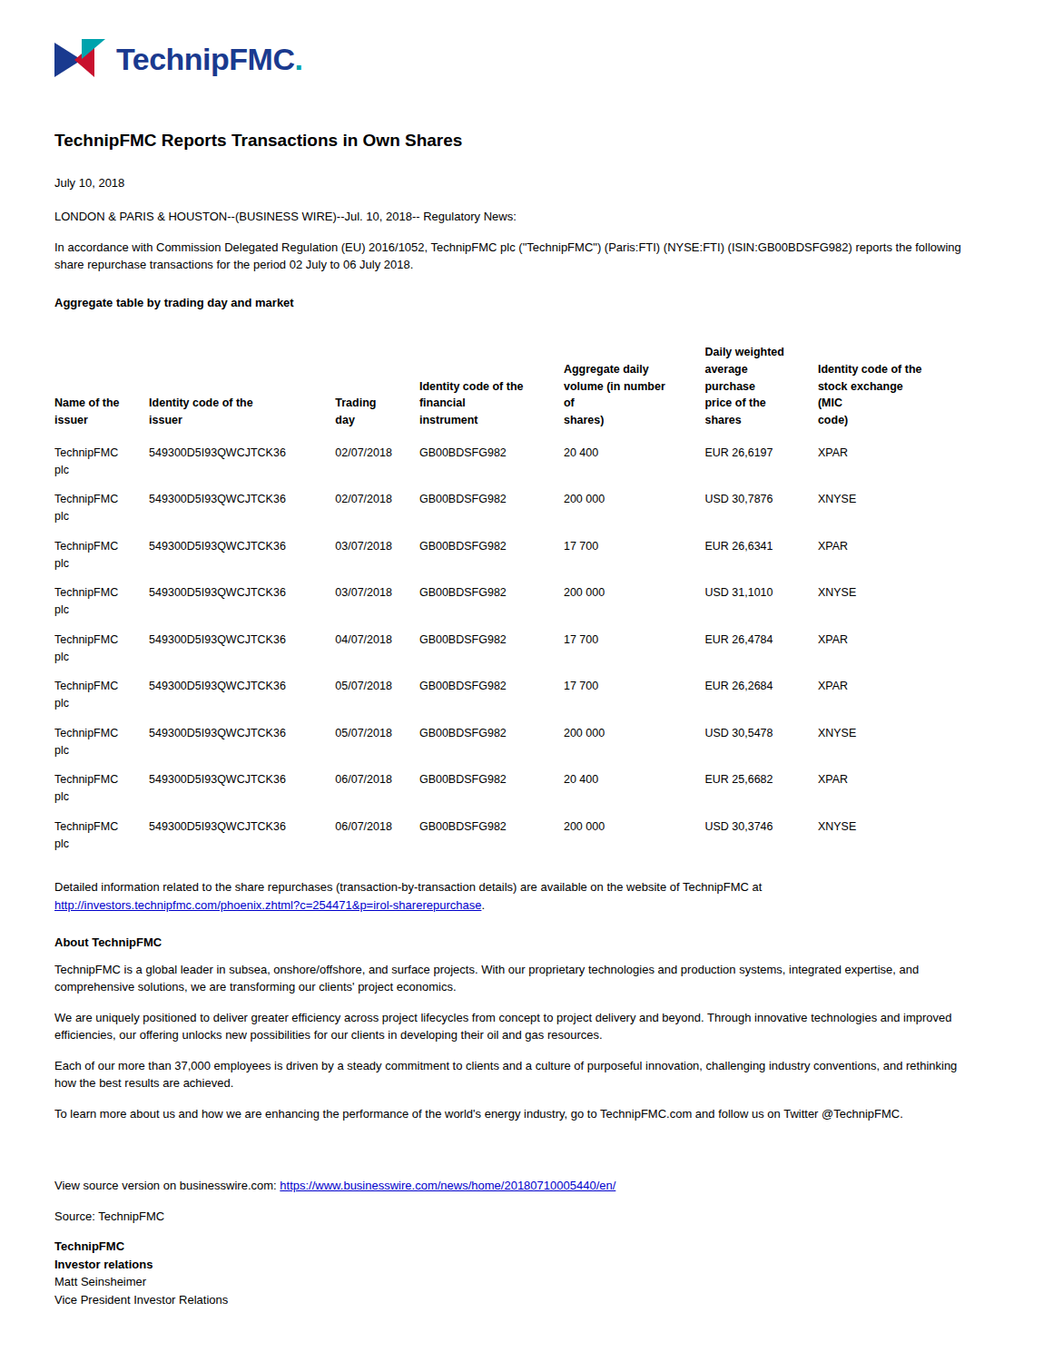TechnipFMC.
TechnipFMC Reports Transactions in Own Shares
July 10, 2018
LONDON & PARIS & HOUSTON--(BUSINESS WIRE)--Jul. 10, 2018-- Regulatory News:
In accordance with Commission Delegated Regulation (EU) 2016/1052, TechnipFMC plc ("TechnipFMC") (Paris:FTI) (NYSE:FTI) (ISIN:GB00BDSFG982) reports the following share repurchase transactions for the period 02 July to 06 July 2018.
Aggregate table by trading day and market
| Name of the issuer | Identity code of the issuer | Trading day | Identity code of the financial instrument | Aggregate daily volume (in number of shares) | Daily weighted average purchase price of the shares | Identity code of the stock exchange (MIC code) |
| --- | --- | --- | --- | --- | --- | --- |
| TechnipFMC plc | 549300D5I93QWCJTCK36 | 02/07/2018 | GB00BDSFG982 | 20 400 | EUR 26,6197 | XPAR |
| TechnipFMC plc | 549300D5I93QWCJTCK36 | 02/07/2018 | GB00BDSFG982 | 200 000 | USD 30,7876 | XNYSE |
| TechnipFMC plc | 549300D5I93QWCJTCK36 | 03/07/2018 | GB00BDSFG982 | 17 700 | EUR 26,6341 | XPAR |
| TechnipFMC plc | 549300D5I93QWCJTCK36 | 03/07/2018 | GB00BDSFG982 | 200 000 | USD 31,1010 | XNYSE |
| TechnipFMC plc | 549300D5I93QWCJTCK36 | 04/07/2018 | GB00BDSFG982 | 17 700 | EUR 26,4784 | XPAR |
| TechnipFMC plc | 549300D5I93QWCJTCK36 | 05/07/2018 | GB00BDSFG982 | 17 700 | EUR 26,2684 | XPAR |
| TechnipFMC plc | 549300D5I93QWCJTCK36 | 05/07/2018 | GB00BDSFG982 | 200 000 | USD 30,5478 | XNYSE |
| TechnipFMC plc | 549300D5I93QWCJTCK36 | 06/07/2018 | GB00BDSFG982 | 20 400 | EUR 25,6682 | XPAR |
| TechnipFMC plc | 549300D5I93QWCJTCK36 | 06/07/2018 | GB00BDSFG982 | 200 000 | USD 30,3746 | XNYSE |
Detailed information related to the share repurchases (transaction-by-transaction details) are available on the website of TechnipFMC at http://investors.technipfmc.com/phoenix.zhtml?c=254471&p=irol-sharerepurchase.
About TechnipFMC
TechnipFMC is a global leader in subsea, onshore/offshore, and surface projects. With our proprietary technologies and production systems, integrated expertise, and comprehensive solutions, we are transforming our clients' project economics.
We are uniquely positioned to deliver greater efficiency across project lifecycles from concept to project delivery and beyond. Through innovative technologies and improved efficiencies, our offering unlocks new possibilities for our clients in developing their oil and gas resources.
Each of our more than 37,000 employees is driven by a steady commitment to clients and a culture of purposeful innovation, challenging industry conventions, and rethinking how the best results are achieved.
To learn more about us and how we are enhancing the performance of the world's energy industry, go to TechnipFMC.com and follow us on Twitter @TechnipFMC.
View source version on businesswire.com: https://www.businesswire.com/news/home/20180710005440/en/
Source: TechnipFMC
TechnipFMC
Investor relations
Matt Seinsheimer
Vice President Investor Relations